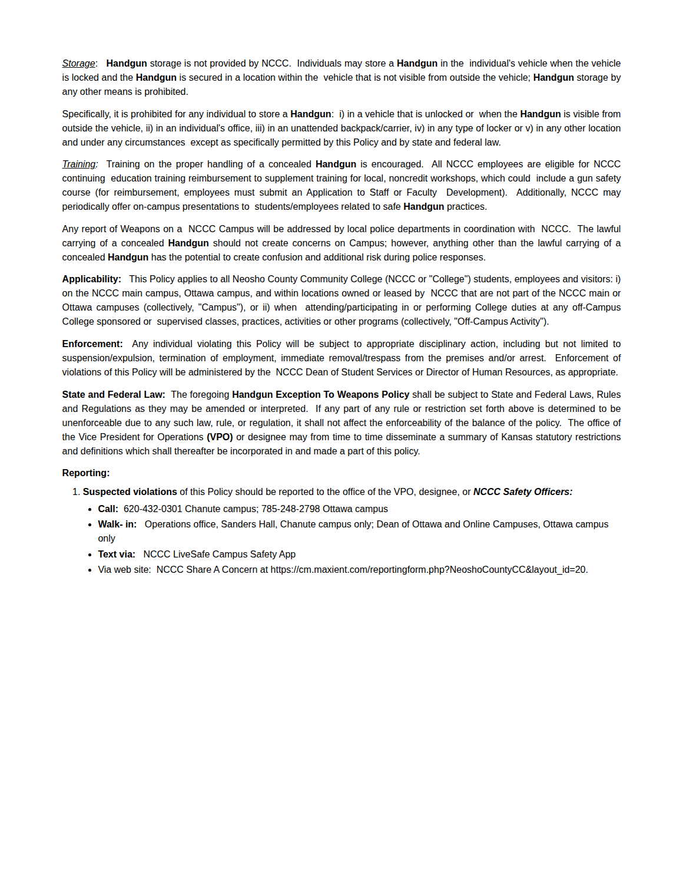Storage: Handgun storage is not provided by NCCC. Individuals may store a Handgun in the individual's vehicle when the vehicle is locked and the Handgun is secured in a location within the vehicle that is not visible from outside the vehicle; Handgun storage by any other means is prohibited.
Specifically, it is prohibited for any individual to store a Handgun: i) in a vehicle that is unlocked or when the Handgun is visible from outside the vehicle, ii) in an individual's office, iii) in an unattended backpack/carrier, iv) in any type of locker or v) in any other location and under any circumstances except as specifically permitted by this Policy and by state and federal law.
Training: Training on the proper handling of a concealed Handgun is encouraged. All NCCC employees are eligible for NCCC continuing education training reimbursement to supplement training for local, noncredit workshops, which could include a gun safety course (for reimbursement, employees must submit an Application to Staff or Faculty Development). Additionally, NCCC may periodically offer on-campus presentations to students/employees related to safe Handgun practices.
Any report of Weapons on a NCCC Campus will be addressed by local police departments in coordination with NCCC. The lawful carrying of a concealed Handgun should not create concerns on Campus; however, anything other than the lawful carrying of a concealed Handgun has the potential to create confusion and additional risk during police responses.
Applicability: This Policy applies to all Neosho County Community College (NCCC or "College") students, employees and visitors: i) on the NCCC main campus, Ottawa campus, and within locations owned or leased by NCCC that are not part of the NCCC main or Ottawa campuses (collectively, "Campus"), or ii) when attending/participating in or performing College duties at any off-Campus College sponsored or supervised classes, practices, activities or other programs (collectively, "Off-Campus Activity").
Enforcement: Any individual violating this Policy will be subject to appropriate disciplinary action, including but not limited to suspension/expulsion, termination of employment, immediate removal/trespass from the premises and/or arrest. Enforcement of violations of this Policy will be administered by the NCCC Dean of Student Services or Director of Human Resources, as appropriate.
State and Federal Law: The foregoing Handgun Exception To Weapons Policy shall be subject to State and Federal Laws, Rules and Regulations as they may be amended or interpreted. If any part of any rule or restriction set forth above is determined to be unenforceable due to any such law, rule, or regulation, it shall not affect the enforceability of the balance of the policy. The office of the Vice President for Operations (VPO) or designee may from time to time disseminate a summary of Kansas statutory restrictions and definitions which shall thereafter be incorporated in and made a part of this policy.
Reporting:
Suspected violations of this Policy should be reported to the office of the VPO, designee, or NCCC Safety Officers:
Call: 620-432-0301 Chanute campus; 785-248-2798 Ottawa campus
Walk- in: Operations office, Sanders Hall, Chanute campus only; Dean of Ottawa and Online Campuses, Ottawa campus only
Text via: NCCC LiveSafe Campus Safety App
Via web site: NCCC Share A Concern at https://cm.maxient.com/reportingform.php?NeoshoCountyCC&layout_id=20.